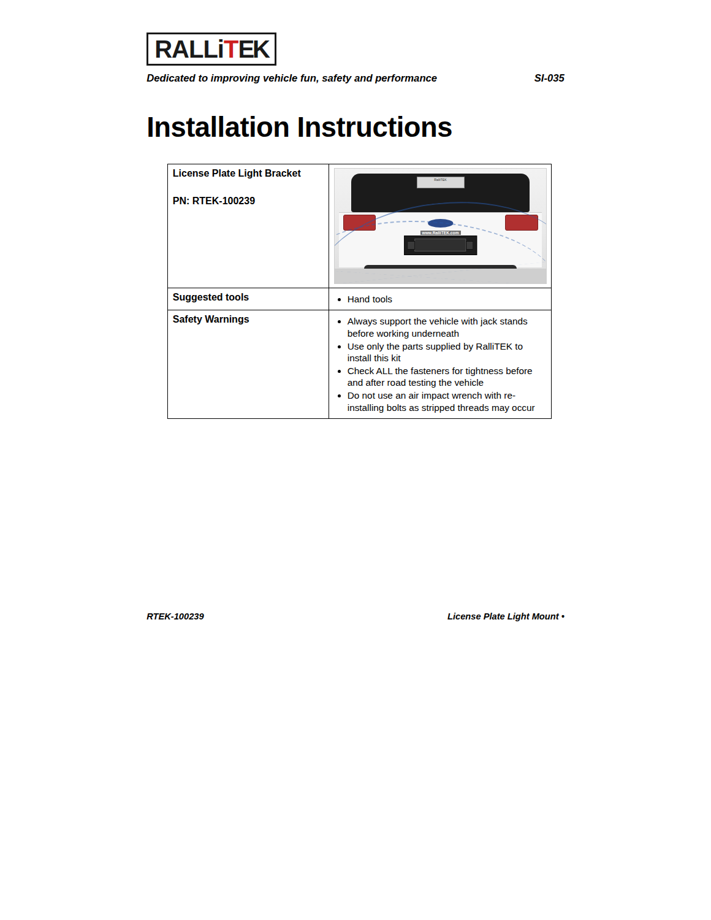RALLiTEK
Dedicated to improving vehicle fun, safety and performance SI-035
Installation Instructions
| License Plate Light Bracket PN: RTEK-100239 | RalliTEK www.RalliTEK.com |
| Suggested tools | Hand tools |
| Safety Warnings | Always support the vehicle with jack stands before working underneath Use only the parts supplied by RalliTEK to install this kit Check ALL the fasteners for tightness before and after road testing the vehicle Do not use an air impact wrench with re-installing bolts as stripped threads may occur |
RTEK-100239 License Plate Light Mount •